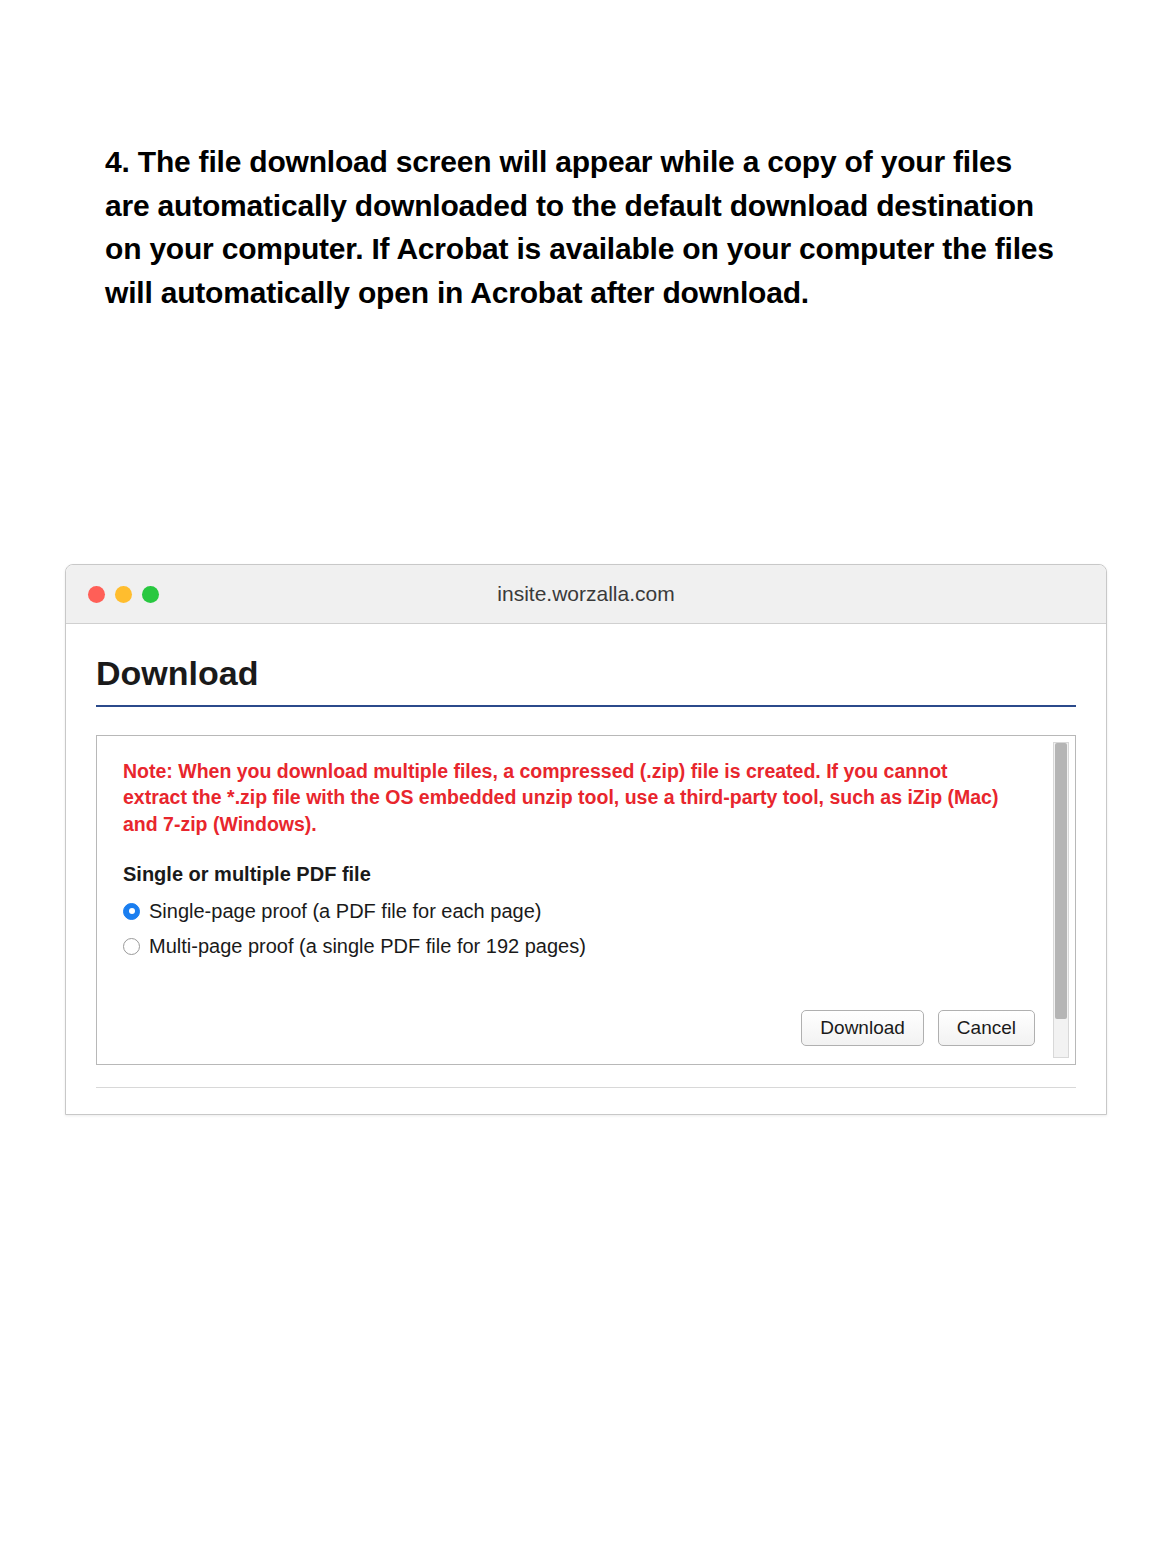4. The file download screen will appear while a copy of your files are automatically downloaded to the default download destination on your computer. If Acrobat is available on your computer the files will automatically open in Acrobat after download.
insite.worzalla.com
Download
Note: When you download multiple files, a compressed (.zip) file is created. If you cannot extract the *.zip file with the OS embedded unzip tool, use a third-party tool, such as iZip (Mac) and 7-zip (Windows).
Single or multiple PDF file
Single-page proof (a PDF file for each page)
Multi-page proof (a single PDF file for 192 pages)
Download Cancel